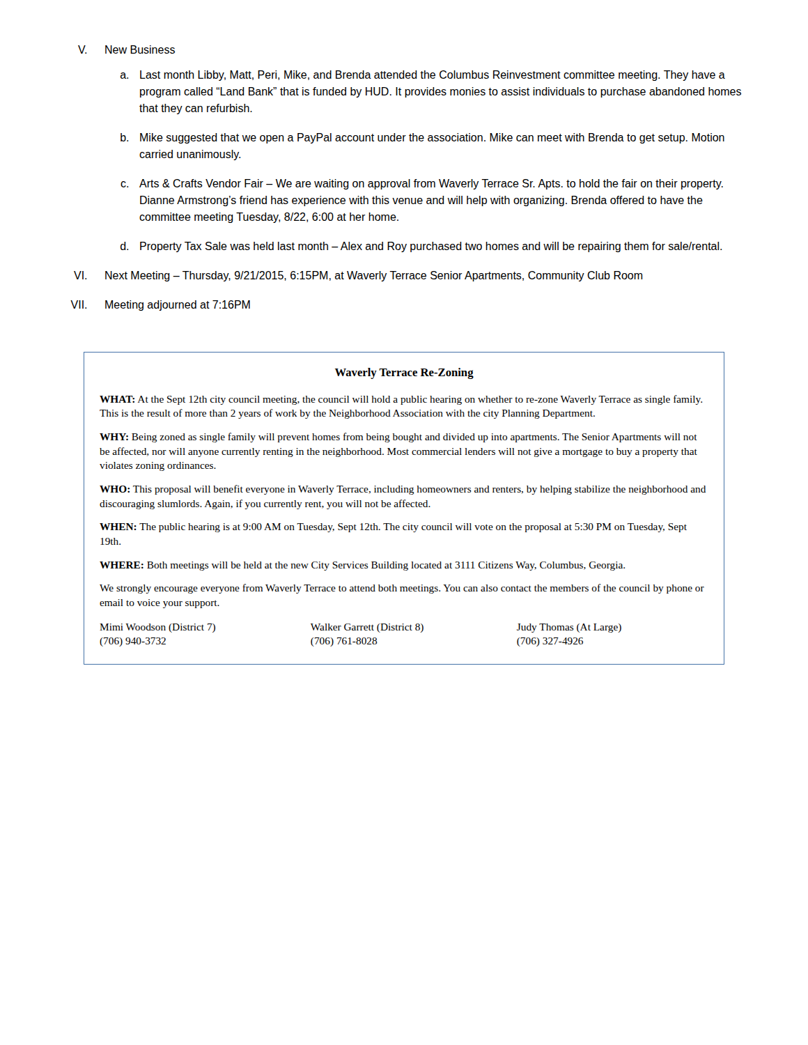New Business
Last month Libby, Matt, Peri, Mike, and Brenda attended the Columbus Reinvestment committee meeting. They have a program called “Land Bank” that is funded by HUD. It provides monies to assist individuals to purchase abandoned homes that they can refurbish.
Mike suggested that we open a PayPal account under the association. Mike can meet with Brenda to get setup. Motion carried unanimously.
Arts & Crafts Vendor Fair – We are waiting on approval from Waverly Terrace Sr. Apts. to hold the fair on their property. Dianne Armstrong’s friend has experience with this venue and will help with organizing. Brenda offered to have the committee meeting Tuesday, 8/22, 6:00 at her home.
Property Tax Sale was held last month – Alex and Roy purchased two homes and will be repairing them for sale/rental.
Next Meeting – Thursday, 9/21/2015, 6:15PM, at Waverly Terrace Senior Apartments, Community Club Room
Meeting adjourned at 7:16PM
Waverly Terrace Re-Zoning
WHAT: At the Sept 12th city council meeting, the council will hold a public hearing on whether to re-zone Waverly Terrace as single family. This is the result of more than 2 years of work by the Neighborhood Association with the city Planning Department.
WHY: Being zoned as single family will prevent homes from being bought and divided up into apartments. The Senior Apartments will not be affected, nor will anyone currently renting in the neighborhood. Most commercial lenders will not give a mortgage to buy a property that violates zoning ordinances.
WHO: This proposal will benefit everyone in Waverly Terrace, including homeowners and renters, by helping stabilize the neighborhood and discouraging slumlords. Again, if you currently rent, you will not be affected.
WHEN: The public hearing is at 9:00 AM on Tuesday, Sept 12th. The city council will vote on the proposal at 5:30 PM on Tuesday, Sept 19th.
WHERE: Both meetings will be held at the new City Services Building located at 3111 Citizens Way, Columbus, Georgia.
We strongly encourage everyone from Waverly Terrace to attend both meetings. You can also contact the members of the council by phone or email to voice your support.
| Mimi Woodson (District 7) (706) 940-3732 | Walker Garrett (District 8) (706) 761-8028 | Judy Thomas (At Large) (706) 327-4926 |